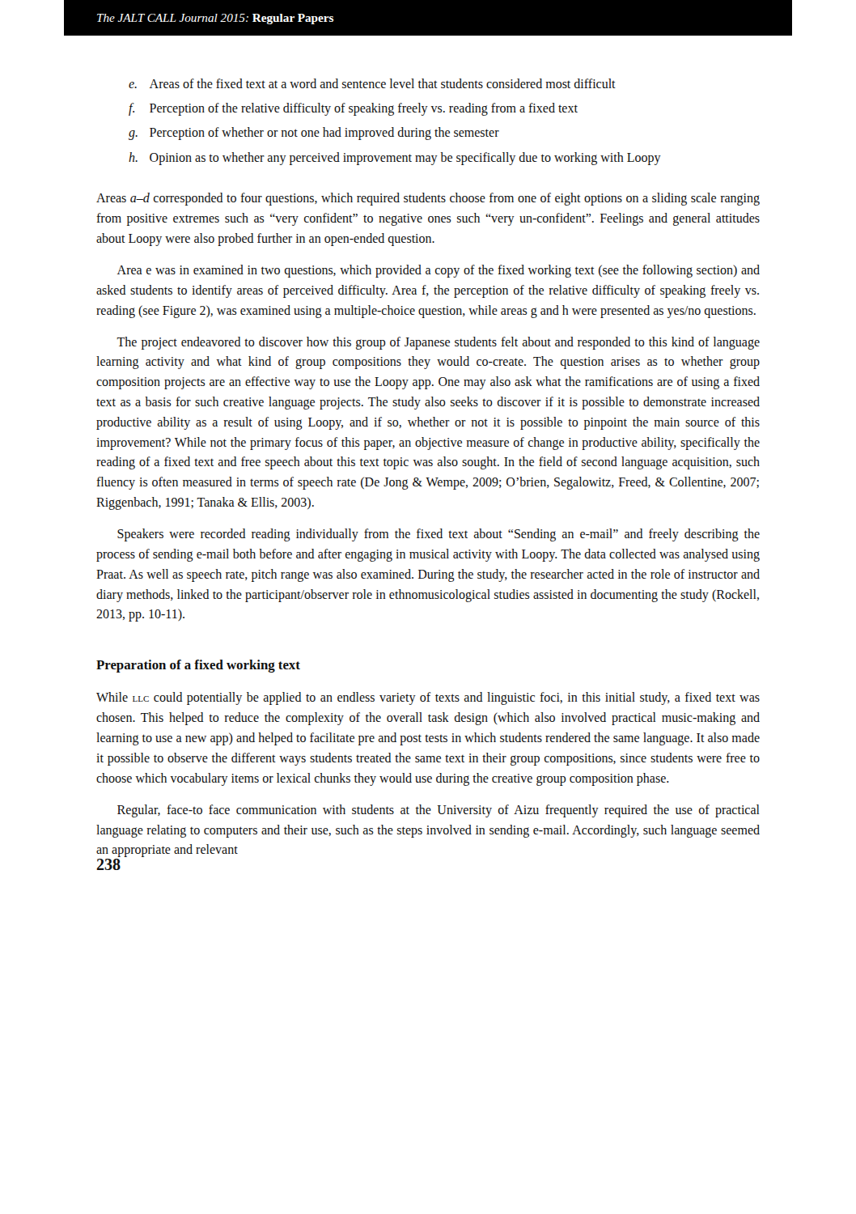The JALT CALL Journal 2015: Regular Papers
e. Areas of the fixed text at a word and sentence level that students considered most difficult
f. Perception of the relative difficulty of speaking freely vs. reading from a fixed text
g. Perception of whether or not one had improved during the semester
h. Opinion as to whether any perceived improvement may be specifically due to working with Loopy
Areas a–d corresponded to four questions, which required students choose from one of eight options on a sliding scale ranging from positive extremes such as “very confident” to negative ones such “very un-confident”. Feelings and general attitudes about Loopy were also probed further in an open-ended question.
Area e was in examined in two questions, which provided a copy of the fixed working text (see the following section) and asked students to identify areas of perceived difficulty. Area f, the perception of the relative difficulty of speaking freely vs. reading (see Figure 2), was examined using a multiple-choice question, while areas g and h were presented as yes/no questions.
The project endeavored to discover how this group of Japanese students felt about and responded to this kind of language learning activity and what kind of group compositions they would co-create. The question arises as to whether group composition projects are an effective way to use the Loopy app. One may also ask what the ramifications are of using a fixed text as a basis for such creative language projects. The study also seeks to discover if it is possible to demonstrate increased productive ability as a result of using Loopy, and if so, whether or not it is possible to pinpoint the main source of this improvement? While not the primary focus of this paper, an objective measure of change in productive ability, specifically the reading of a fixed text and free speech about this text topic was also sought. In the field of second language acquisition, such fluency is often measured in terms of speech rate (De Jong & Wempe, 2009; O’brien, Segalowitz, Freed, & Collentine, 2007; Riggenbach, 1991; Tanaka & Ellis, 2003).
Speakers were recorded reading individually from the fixed text about “Sending an e-mail” and freely describing the process of sending e-mail both before and after engaging in musical activity with Loopy. The data collected was analysed using Praat. As well as speech rate, pitch range was also examined. During the study, the researcher acted in the role of instructor and diary methods, linked to the participant/observer role in ethnomusicological studies assisted in documenting the study (Rockell, 2013, pp. 10-11).
Preparation of a fixed working text
While llc could potentially be applied to an endless variety of texts and linguistic foci, in this initial study, a fixed text was chosen. This helped to reduce the complexity of the overall task design (which also involved practical music-making and learning to use a new app) and helped to facilitate pre and post tests in which students rendered the same language. It also made it possible to observe the different ways students treated the same text in their group compositions, since students were free to choose which vocabulary items or lexical chunks they would use during the creative group composition phase.
Regular, face-to face communication with students at the University of Aizu frequently required the use of practical language relating to computers and their use, such as the steps involved in sending e-mail. Accordingly, such language seemed an appropriate and relevant
238